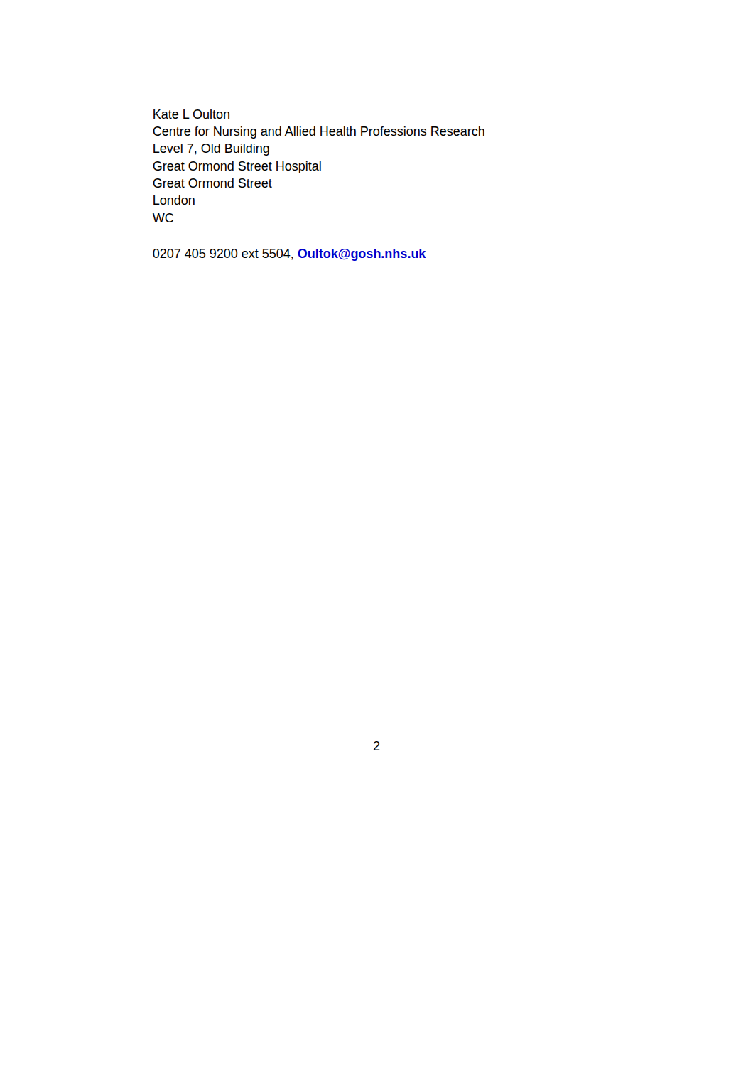Kate L Oulton
Centre for Nursing and Allied Health Professions Research
Level 7, Old Building
Great Ormond Street Hospital
Great Ormond Street
London
WC
0207 405 9200 ext 5504, Oultok@gosh.nhs.uk
2